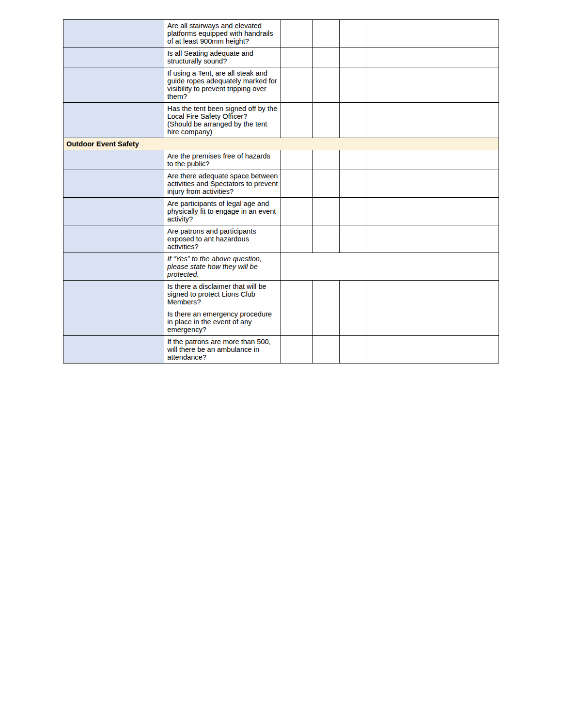| | Are all stairways and elevated platforms equipped with handrails of at least 900mm height? | | | | |
| | Is all Seating adequate and structurally sound? | | | | |
| | If using a Tent, are all steak and guide ropes adequately marked for visibility to prevent tripping over them? | | | | |
| | Has the tent been signed off by the Local Fire Safety Officer? (Should be arranged by the tent hire company) | | | | |
| Outdoor Event Safety |
| | Are the premises free of hazards to the public? | | | | |
| | Are there adequate space between activities and Spectators to prevent injury from activities? | | | | |
| | Are participants of legal age and physically fit to engage in an event activity? | | | | |
| | Are patrons and participants exposed to ant hazardous activities? | | | | |
| | If “Yes” to the above question, please state how they will be protected. | |
| | Is there a disclaimer that will be signed to protect Lions Club Members? | | | | |
| | Is there an emergency procedure in place in the event of any emergency? | | | | |
| | If the patrons are more than 500, will there be an ambulance in attendance? | | | | |